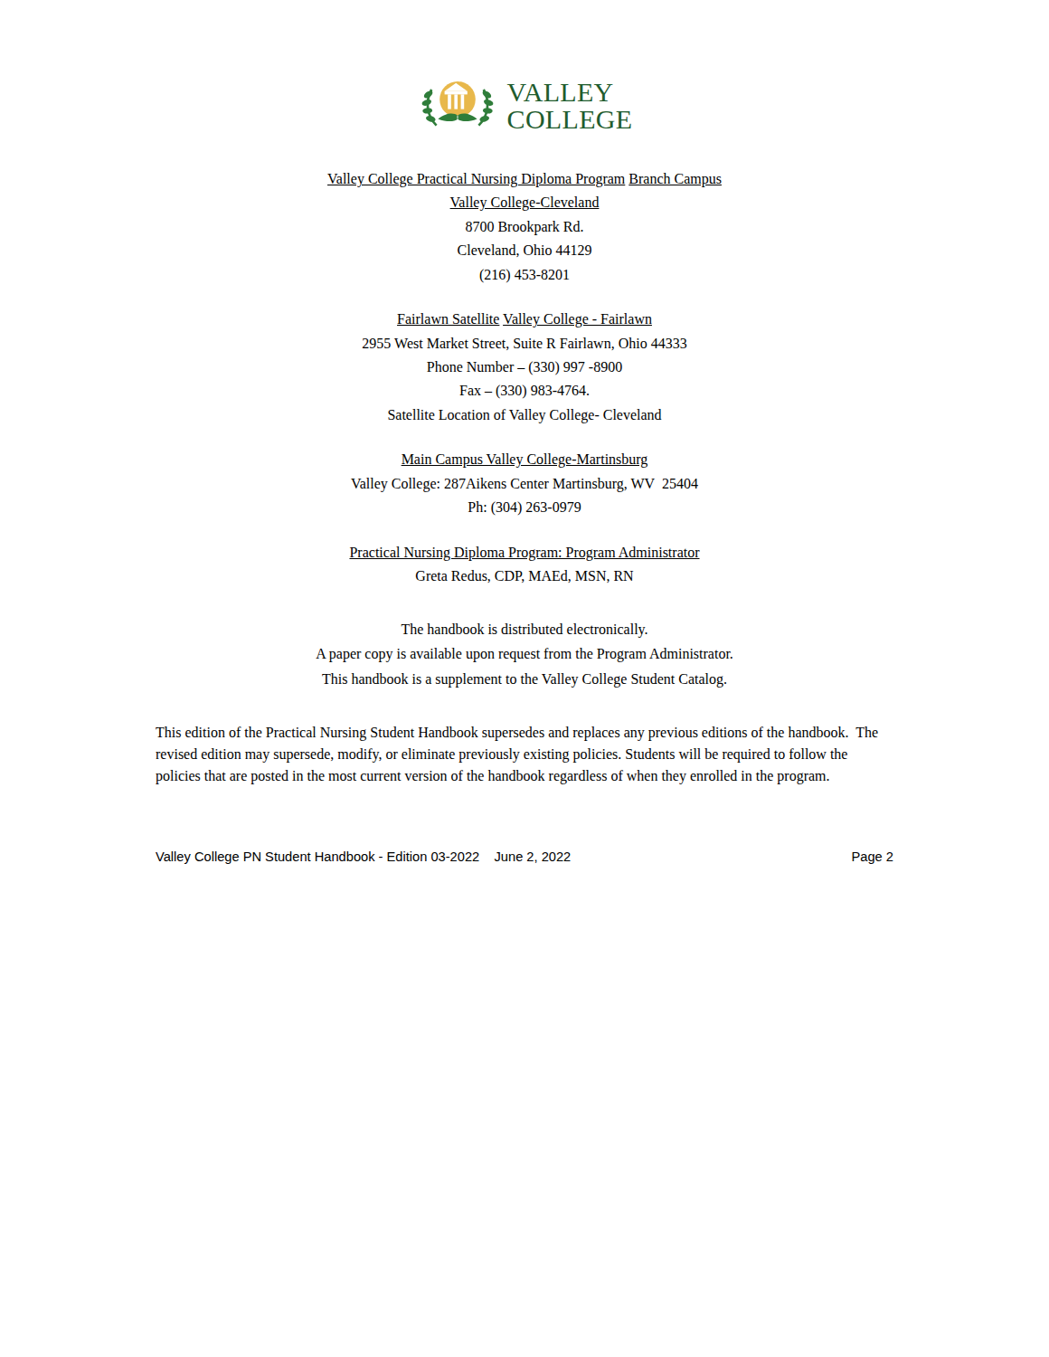VALLEY COLLEGE
Valley College Practical Nursing Diploma Program Branch Campus
Valley College-Cleveland
8700 Brookpark Rd.
Cleveland, Ohio 44129
(216) 453-8201
Fairlawn Satellite Valley College - Fairlawn
2955 West Market Street, Suite R Fairlawn, Ohio 44333
Phone Number – (330) 997 -8900
Fax – (330) 983-4764.
Satellite Location of Valley College- Cleveland
Main Campus Valley College-Martinsburg
Valley College: 287Aikens Center Martinsburg, WV 25404
Ph: (304) 263-0979
Practical Nursing Diploma Program: Program Administrator
Greta Redus, CDP, MAEd, MSN, RN
The handbook is distributed electronically.
A paper copy is available upon request from the Program Administrator.
This handbook is a supplement to the Valley College Student Catalog.
This edition of the Practical Nursing Student Handbook supersedes and replaces any previous editions of the handbook. The revised edition may supersede, modify, or eliminate previously existing policies. Students will be required to follow the policies that are posted in the most current version of the handbook regardless of when they enrolled in the program.
Valley College PN Student Handbook - Edition 03-2022 June 2, 2022 Page 2